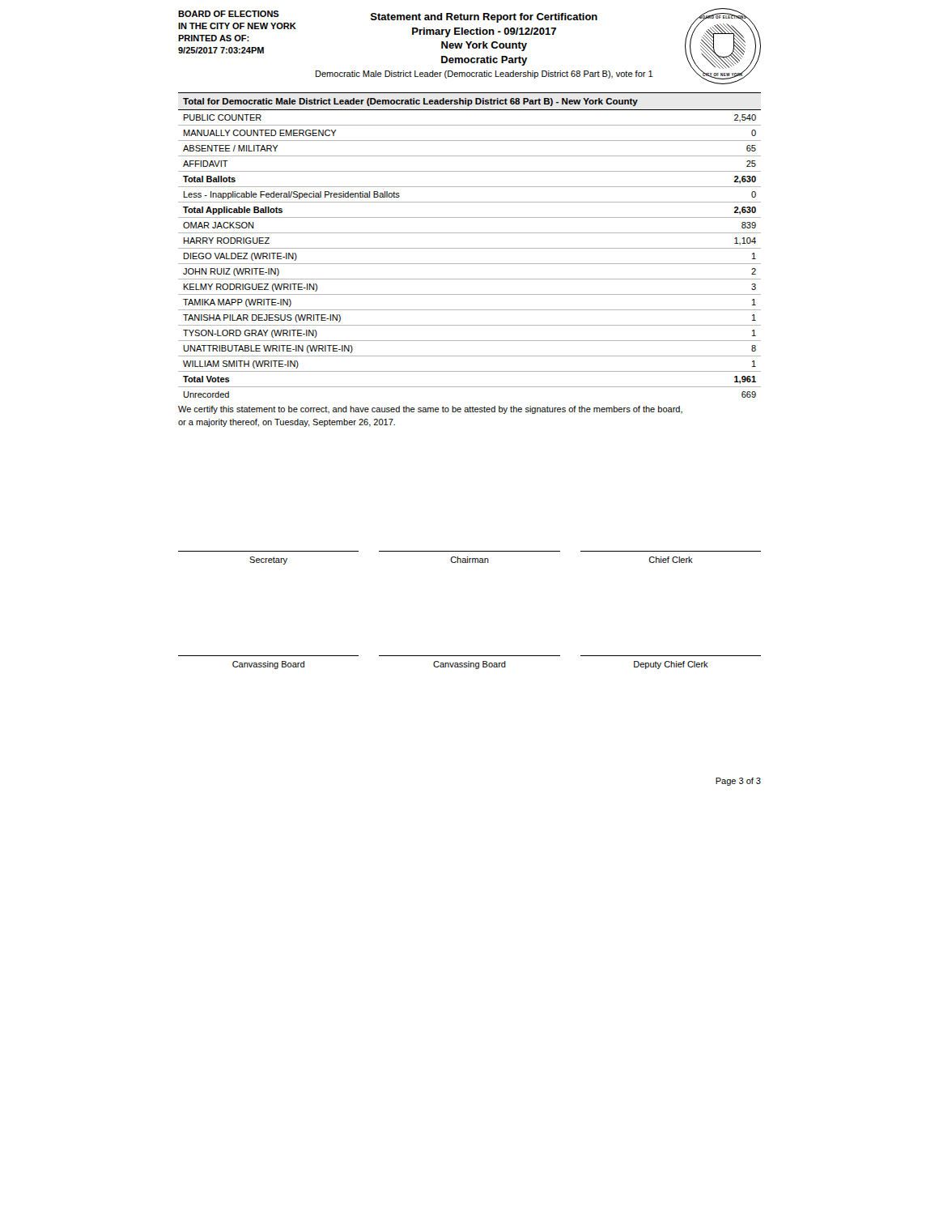BOARD OF ELECTIONS
IN THE CITY OF NEW YORK
PRINTED AS OF:
9/25/2017 7:03:24PM
Statement and Return Report for Certification
Primary Election - 09/12/2017
New York County
Democratic Party
Democratic Male District Leader (Democratic Leadership District 68 Part B), vote for 1
BOARD OF ELECTIONS
CITY OF NEW YORK
Total for Democratic Male District Leader (Democratic Leadership District 68 Part B) - New York County
| PUBLIC COUNTER | 2,540 |
| MANUALLY COUNTED EMERGENCY | 0 |
| ABSENTEE / MILITARY | 65 |
| AFFIDAVIT | 25 |
| Total Ballots | 2,630 |
| Less - Inapplicable Federal/Special Presidential Ballots | 0 |
| Total Applicable Ballots | 2,630 |
| OMAR JACKSON | 839 |
| HARRY RODRIGUEZ | 1,104 |
| DIEGO VALDEZ (WRITE-IN) | 1 |
| JOHN RUIZ (WRITE-IN) | 2 |
| KELMY RODRIGUEZ (WRITE-IN) | 3 |
| TAMIKA MAPP (WRITE-IN) | 1 |
| TANISHA PILAR DEJESUS (WRITE-IN) | 1 |
| TYSON-LORD GRAY (WRITE-IN) | 1 |
| UNATTRIBUTABLE WRITE-IN (WRITE-IN) | 8 |
| WILLIAM SMITH (WRITE-IN) | 1 |
| Total Votes | 1,961 |
| Unrecorded | 669 |
We certify this statement to be correct, and have caused the same to be attested by the signatures of the members of the board,
or a majority thereof, on Tuesday, September 26, 2017.
Secretary
Chairman
Chief Clerk
Canvassing Board
Canvassing Board
Deputy Chief Clerk
Page 3 of 3